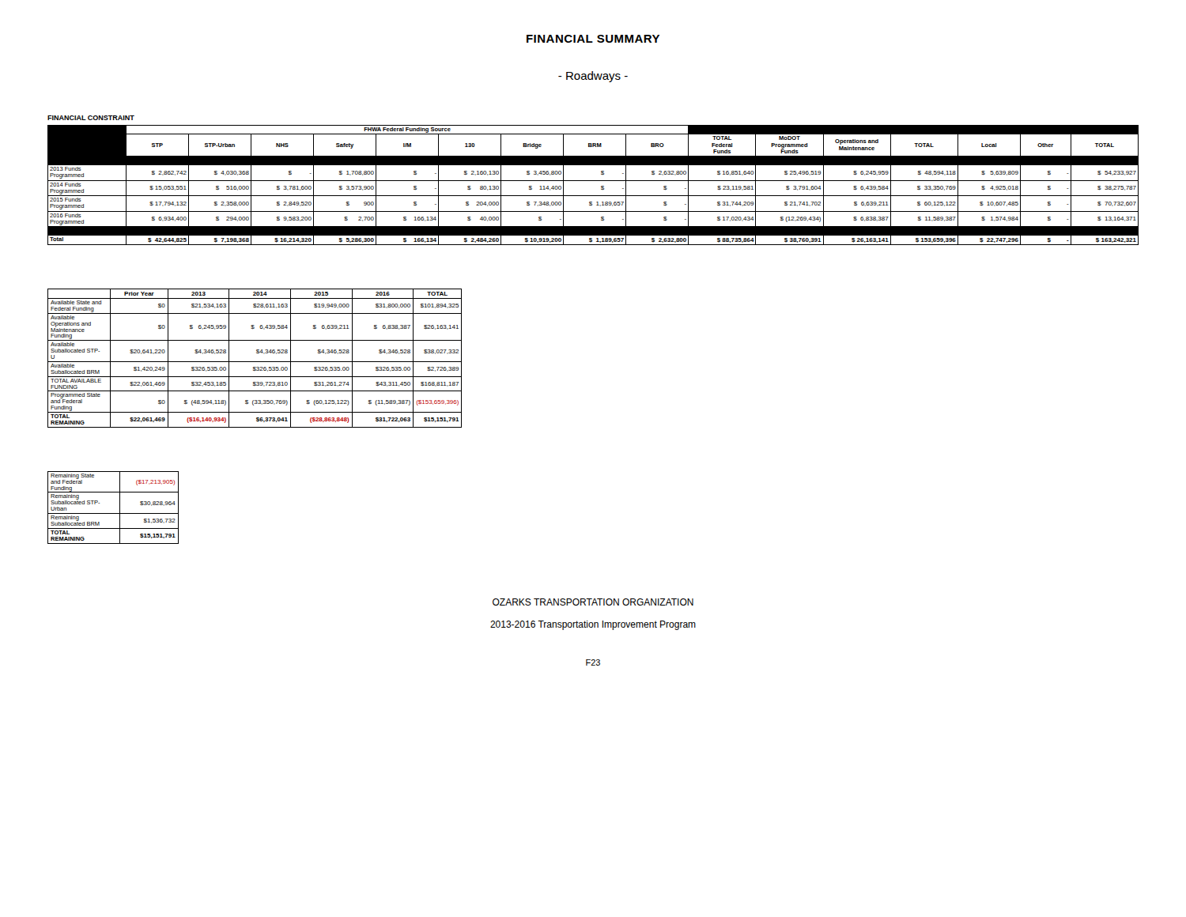FINANCIAL SUMMARY
- Roadways -
FINANCIAL CONSTRAINT
| | FHWA Federal Funding Source | |
| | STP | STP-Urban | NHS | Safety | I/M | 130 | Bridge | BRM | BRO | TOTAL Federal Funds | MoDOT Programmed Funds | Operations and Maintenance | TOTAL | Local | Other | TOTAL |
| 2013 Funds Programmed | $ 2,862,742 | $ 4,030,368 | $ - | $ 1,708,800 | $ - | $ 2,160,130 | $ 3,456,800 | $ - | $ 2,632,800 | $ 16,851,640 | $ 25,496,519 | $ 6,245,959 | $ 48,594,118 | $ 5,639,809 | $ - | $ 54,233,927 |
| 2014 Funds Programmed | $ 15,053,551 | $ 516,000 | $ 3,781,600 | $ 3,573,900 | $ - | $ 80,130 | $ 114,400 | $ - | $ - | $ 23,119,581 | $ 3,791,604 | $ 6,439,584 | $ 33,350,769 | $ 4,925,018 | $ - | $ 38,275,787 |
| 2015 Funds Programmed | $ 17,794,132 | $ 2,358,000 | $ 2,849,520 | $ 900 | $ - | $ 204,000 | $ 7,348,000 | $ 1,189,657 | $ - | $ 31,744,209 | $ 21,741,702 | $ 6,639,211 | $ 60,125,122 | $ 10,607,485 | $ - | $ 70,732,607 |
| 2016 Funds Programmed | $ 6,934,400 | $ 294,000 | $ 9,583,200 | $ 2,700 | $ 166,134 | $ 40,000 | $ - | $ - | $ - | $ 17,020,434 | $ (12,269,434) | $ 6,838,387 | $ 11,589,387 | $ 1,574,984 | $ - | $ 13,164,371 |
| Total | $ 42,644,825 | $ 7,198,368 | $ 16,214,320 | $ 5,286,300 | $ 166,134 | $ 2,484,260 | $ 10,919,200 | $ 1,189,657 | $ 2,632,800 | $ 88,735,864 | $ 38,760,391 | $ 26,163,141 | $ 153,659,396 | $ 22,747,296 | $ - | $ 163,242,321 |
| | Prior Year | 2013 | 2014 | 2015 | 2016 | TOTAL |
| Available State and Federal Funding | $0 | $21,534,163 | $28,611,163 | $19,949,000 | $31,800,000 | $101,894,325 |
| Available Operations and Maintenance Funding | $0 | $ 6,245,959 | $ 6,439,584 | $ 6,639,211 | $ 6,838,387 | $26,163,141 |
| Available Suballocated STP- U | $20,641,220 | $4,346,528 | $4,346,528 | $4,346,528 | $4,346,528 | $38,027,332 |
| Available Suballocated BRM | $1,420,249 | $326,535.00 | $326,535.00 | $326,535.00 | $326,535.00 | $2,726,389 |
| TOTAL AVAILABLE FUNDING | $22,061,469 | $32,453,185 | $39,723,810 | $31,261,274 | $43,311,450 | $168,811,187 |
| Programmed State and Federal Funding | $0 | $ (48,594,118) | $ (33,350,769) | $ (60,125,122) | $ (11,589,387) | ($153,659,396) |
| TOTAL REMAINING | $22,061,469 | ($16,140,934) | $6,373,041 | ($28,863,848) | $31,722,063 | $15,151,791 |
| Remaining State and Federal Funding | ($17,213,905) |
| Remaining Suballocated STP- Urban | $30,828,964 |
| Remaining Suballocated BRM | $1,536,732 |
| TOTAL REMAINING | $15,151,791 |
OZARKS TRANSPORTATION ORGANIZATION
2013-2016 Transportation Improvement Program
F23